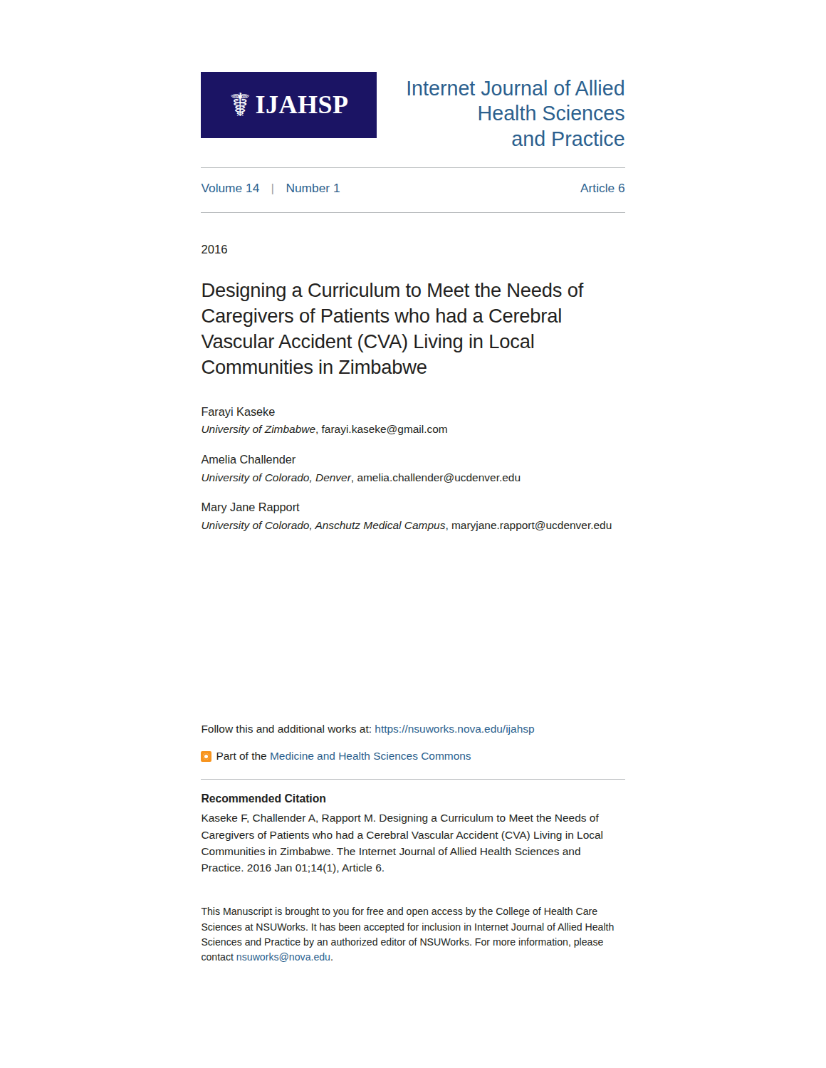☤IJAHSP
Internet Journal of Allied Health Sciences and Practice
Volume 14 | Number 1
Article 6
2016
Designing a Curriculum to Meet the Needs of Caregivers of Patients who had a Cerebral Vascular Accident (CVA) Living in Local Communities in Zimbabwe
Farayi Kaseke
University of Zimbabwe, farayi.kaseke@gmail.com
Amelia Challender
University of Colorado, Denver, amelia.challender@ucdenver.edu
Mary Jane Rapport
University of Colorado, Anschutz Medical Campus, maryjane.rapport@ucdenver.edu
Follow this and additional works at: https://nsuworks.nova.edu/ijahsp
Part of the Medicine and Health Sciences Commons
Recommended Citation
Kaseke F, Challender A, Rapport M. Designing a Curriculum to Meet the Needs of Caregivers of Patients who had a Cerebral Vascular Accident (CVA) Living in Local Communities in Zimbabwe. The Internet Journal of Allied Health Sciences and Practice. 2016 Jan 01;14(1), Article 6.
This Manuscript is brought to you for free and open access by the College of Health Care Sciences at NSUWorks. It has been accepted for inclusion in Internet Journal of Allied Health Sciences and Practice by an authorized editor of NSUWorks. For more information, please contact nsuworks@nova.edu.